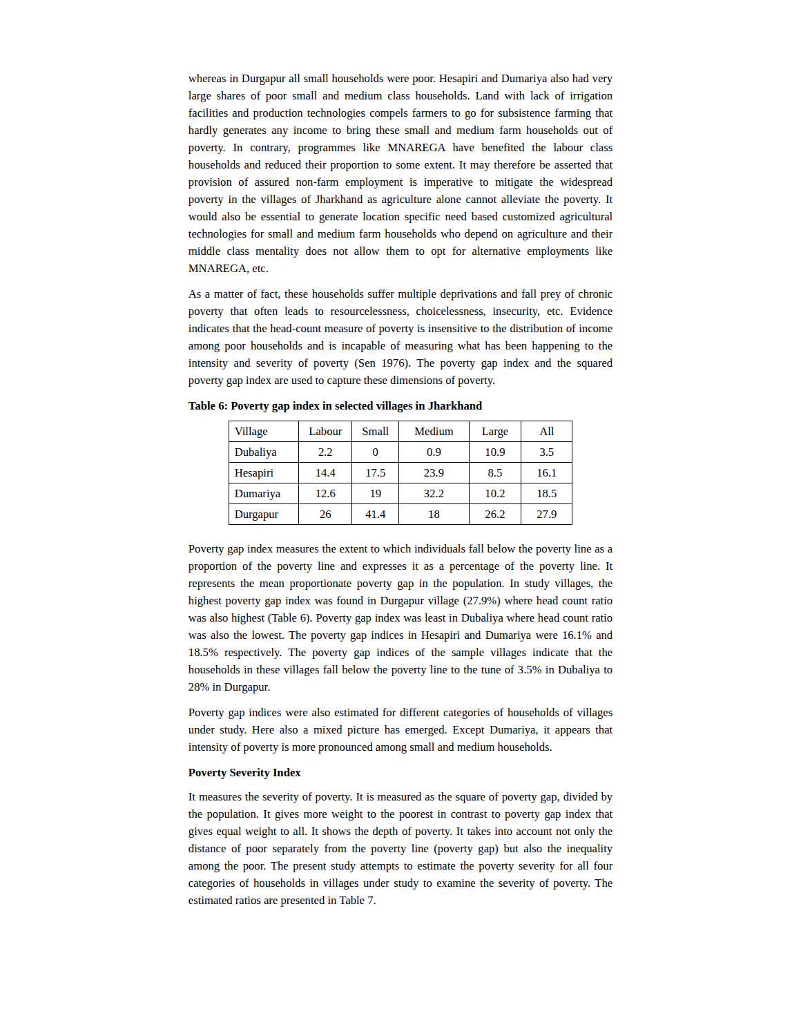whereas in Durgapur all small households were poor. Hesapiri and Dumariya also had very large shares of poor small and medium class households. Land with lack of irrigation facilities and production technologies compels farmers to go for subsistence farming that hardly generates any income to bring these small and medium farm households out of poverty. In contrary, programmes like MNAREGA have benefited the labour class households and reduced their proportion to some extent. It may therefore be asserted that provision of assured non-farm employment is imperative to mitigate the widespread poverty in the villages of Jharkhand as agriculture alone cannot alleviate the poverty. It would also be essential to generate location specific need based customized agricultural technologies for small and medium farm households who depend on agriculture and their middle class mentality does not allow them to opt for alternative employments like MNAREGA, etc.
As a matter of fact, these households suffer multiple deprivations and fall prey of chronic poverty that often leads to resourcelessness, choicelessness, insecurity, etc. Evidence indicates that the head-count measure of poverty is insensitive to the distribution of income among poor households and is incapable of measuring what has been happening to the intensity and severity of poverty (Sen 1976). The poverty gap index and the squared poverty gap index are used to capture these dimensions of poverty.
Table 6: Poverty gap index in selected villages in Jharkhand
| Village | Labour | Small | Medium | Large | All |
| --- | --- | --- | --- | --- | --- |
| Dubaliya | 2.2 | 0 | 0.9 | 10.9 | 3.5 |
| Hesapiri | 14.4 | 17.5 | 23.9 | 8.5 | 16.1 |
| Dumariya | 12.6 | 19 | 32.2 | 10.2 | 18.5 |
| Durgapur | 26 | 41.4 | 18 | 26.2 | 27.9 |
Poverty gap index measures the extent to which individuals fall below the poverty line as a proportion of the poverty line and expresses it as a percentage of the poverty line. It represents the mean proportionate poverty gap in the population. In study villages, the highest poverty gap index was found in Durgapur village (27.9%) where head count ratio was also highest (Table 6). Poverty gap index was least in Dubaliya where head count ratio was also the lowest. The poverty gap indices in Hesapiri and Dumariya were 16.1% and 18.5% respectively. The poverty gap indices of the sample villages indicate that the households in these villages fall below the poverty line to the tune of 3.5% in Dubaliya to 28% in Durgapur.
Poverty gap indices were also estimated for different categories of households of villages under study. Here also a mixed picture has emerged. Except Dumariya, it appears that intensity of poverty is more pronounced among small and medium households.
Poverty Severity Index
It measures the severity of poverty. It is measured as the square of poverty gap, divided by the population. It gives more weight to the poorest in contrast to poverty gap index that gives equal weight to all. It shows the depth of poverty. It takes into account not only the distance of poor separately from the poverty line (poverty gap) but also the inequality among the poor. The present study attempts to estimate the poverty severity for all four categories of households in villages under study to examine the severity of poverty. The estimated ratios are presented in Table 7.